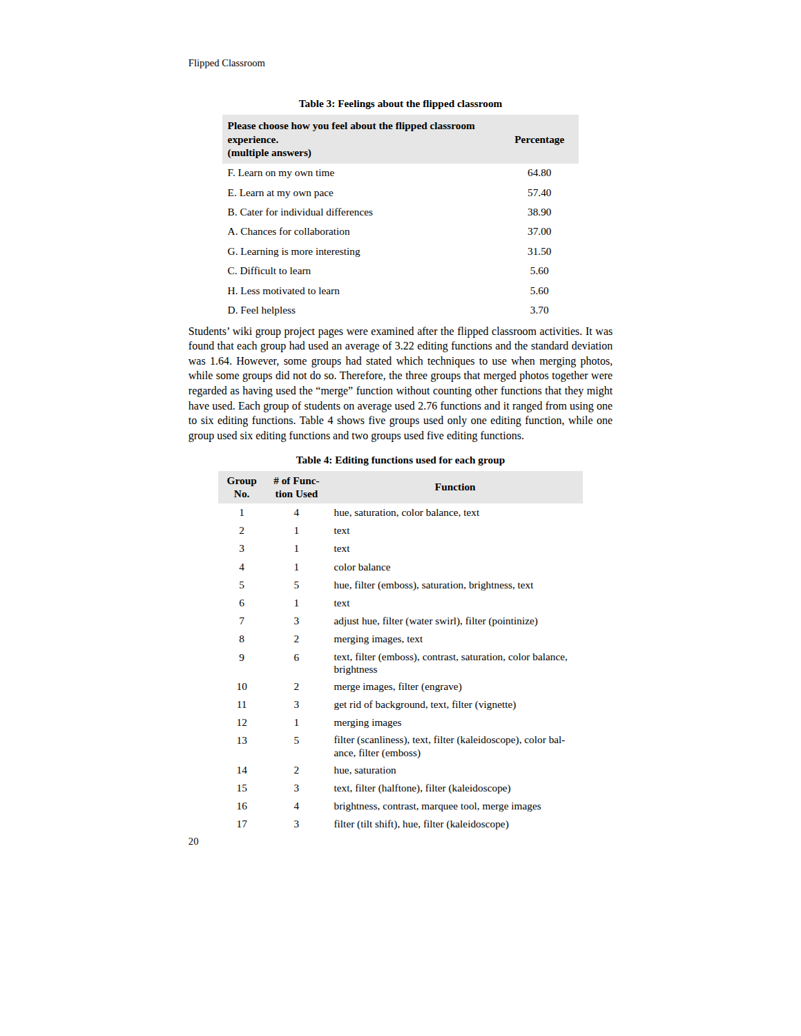Flipped Classroom
Table 3: Feelings about the flipped classroom
| Please choose how you feel about the flipped classroom experience. (multiple answers) | Percentage |
| --- | --- |
| F. Learn on my own time | 64.80 |
| E. Learn at my own pace | 57.40 |
| B. Cater for individual differences | 38.90 |
| A. Chances for collaboration | 37.00 |
| G. Learning is more interesting | 31.50 |
| C. Difficult to learn | 5.60 |
| H. Less motivated to learn | 5.60 |
| D. Feel helpless | 3.70 |
Students’ wiki group project pages were examined after the flipped classroom activities. It was found that each group had used an average of 3.22 editing functions and the standard deviation was 1.64. However, some groups had stated which techniques to use when merging photos, while some groups did not do so. Therefore, the three groups that merged photos together were regarded as having used the “merge” function without counting other functions that they might have used. Each group of students on average used 2.76 functions and it ranged from using one to six editing functions. Table 4 shows five groups used only one editing function, while one group used six editing functions and two groups used five editing functions.
Table 4: Editing functions used for each group
| Group No. | # of Func- tion Used | Function |
| --- | --- | --- |
| 1 | 4 | hue, saturation, color balance, text |
| 2 | 1 | text |
| 3 | 1 | text |
| 4 | 1 | color balance |
| 5 | 5 | hue, filter (emboss), saturation, brightness, text |
| 6 | 1 | text |
| 7 | 3 | adjust hue, filter (water swirl), filter (pointinize) |
| 8 | 2 | merging images, text |
| 9 | 6 | text, filter (emboss), contrast, saturation, color balance, brightness |
| 10 | 2 | merge images, filter (engrave) |
| 11 | 3 | get rid of background, text, filter (vignette) |
| 12 | 1 | merging images |
| 13 | 5 | filter (scanliness), text, filter (kaleidoscope), color bal- ance, filter (emboss) |
| 14 | 2 | hue, saturation |
| 15 | 3 | text, filter (halftone), filter (kaleidoscope) |
| 16 | 4 | brightness, contrast, marquee tool, merge images |
| 17 | 3 | filter (tilt shift), hue, filter (kaleidoscope) |
20